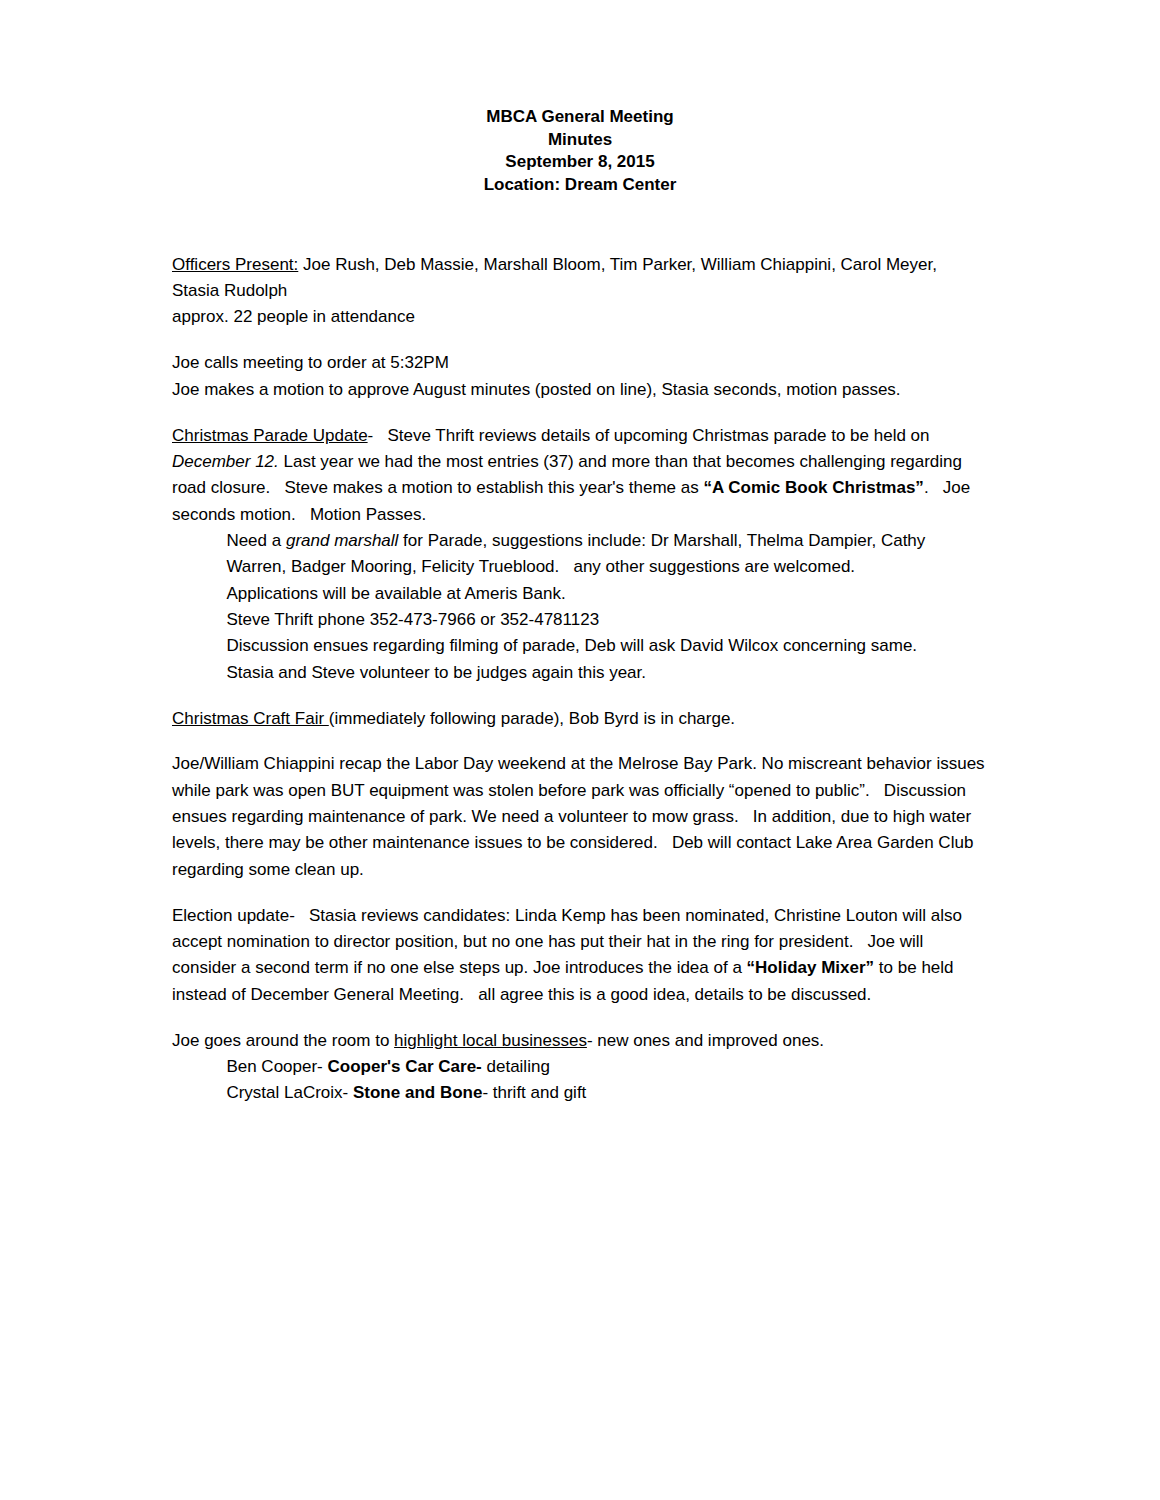MBCA General Meeting
Minutes
September 8, 2015
Location: Dream Center
Officers Present: Joe Rush, Deb Massie, Marshall Bloom, Tim Parker, William Chiappini, Carol Meyer, Stasia Rudolph
approx. 22 people in attendance
Joe calls meeting to order at 5:32PM
Joe makes a motion to approve August minutes (posted on line), Stasia seconds, motion passes.
Christmas Parade Update- Steve Thrift reviews details of upcoming Christmas parade to be held on December 12. Last year we had the most entries (37) and more than that becomes challenging regarding road closure. Steve makes a motion to establish this year's theme as “A Comic Book Christmas”. Joe seconds motion. Motion Passes.
Need a grand marshall for Parade, suggestions include: Dr Marshall, Thelma Dampier, Cathy Warren, Badger Mooring, Felicity Trueblood. any other suggestions are welcomed.
Applications will be available at Ameris Bank.
Steve Thrift phone 352-473-7966 or 352-4781123
Discussion ensues regarding filming of parade, Deb will ask David Wilcox concerning same.
Stasia and Steve volunteer to be judges again this year.
Christmas Craft Fair (immediately following parade), Bob Byrd is in charge.
Joe/William Chiappini recap the Labor Day weekend at the Melrose Bay Park. No miscreant behavior issues while park was open BUT equipment was stolen before park was officially “opened to public”. Discussion ensues regarding maintenance of park. We need a volunteer to mow grass. In addition, due to high water levels, there may be other maintenance issues to be considered. Deb will contact Lake Area Garden Club regarding some clean up.
Election update- Stasia reviews candidates: Linda Kemp has been nominated, Christine Louton will also accept nomination to director position, but no one has put their hat in the ring for president. Joe will consider a second term if no one else steps up. Joe introduces the idea of a “Holiday Mixer” to be held instead of December General Meeting. all agree this is a good idea, details to be discussed.
Joe goes around the room to highlight local businesses- new ones and improved ones.
Ben Cooper- Cooper's Car Care- detailing
Crystal LaCroix- Stone and Bone- thrift and gift